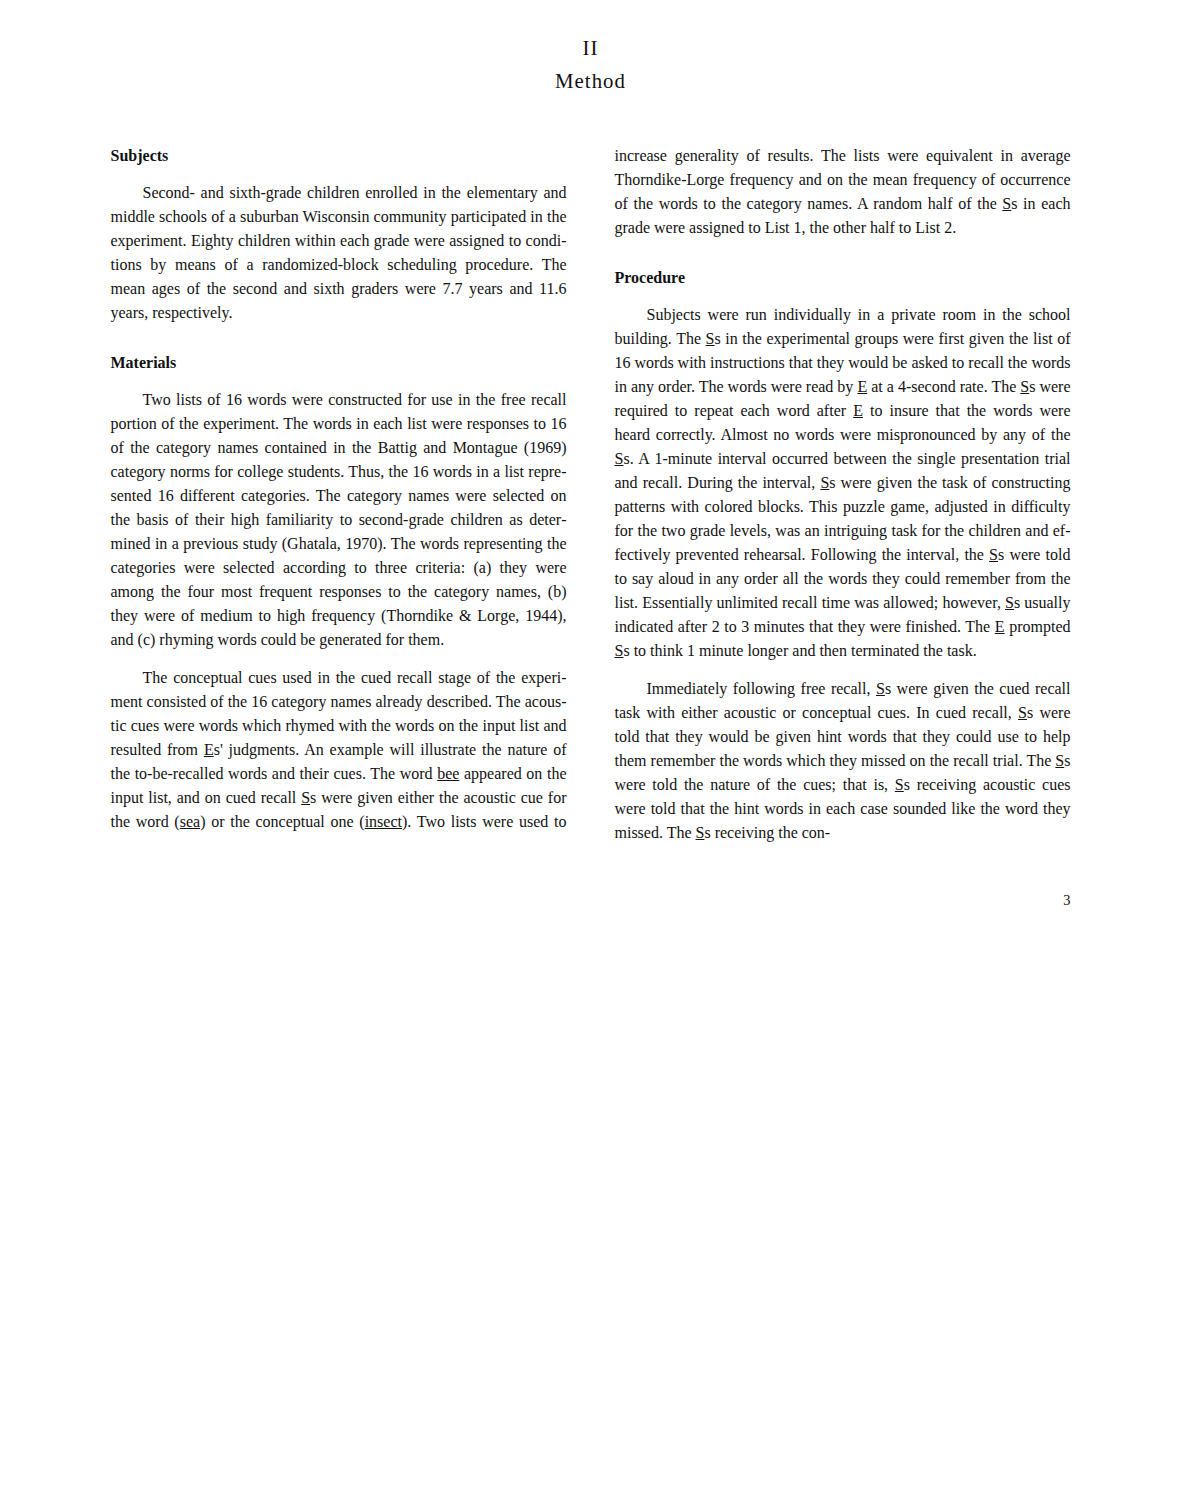IIMethod
Subjects
Second- and sixth-grade children enrolled in the elementary and middle schools of a suburban Wisconsin community participated in the experiment. Eighty children within each grade were assigned to conditions by means of a randomized-block scheduling procedure. The mean ages of the second and sixth graders were 7.7 years and 11.6 years, respectively.
Materials
Two lists of 16 words were constructed for use in the free recall portion of the experiment. The words in each list were responses to 16 of the category names contained in the Battig and Montague (1969) category norms for college students. Thus, the 16 words in a list represented 16 different categories. The category names were selected on the basis of their high familiarity to second-grade children as determined in a previous study (Ghatala, 1970). The words representing the categories were selected according to three criteria: (a) they were among the four most frequent responses to the category names, (b) they were of medium to high frequency (Thorndike & Lorge, 1944), and (c) rhyming words could be generated for them.
The conceptual cues used in the cued recall stage of the experiment consisted of the 16 category names already described. The acoustic cues were words which rhymed with the words on the input list and resulted from Es' judgments. An example will illustrate the nature of the to-be-recalled words and their cues. The word bee appeared on the input list, and on cued recall Ss were given either the acoustic cue for the word (sea) or the conceptual one (insect). Two lists were used to increase generality of results. The lists were equivalent in average Thorndike-Lorge frequency and on the mean frequency of occurrence of the words to the category names. A random half of the Ss in each grade were assigned to List 1, the other half to List 2.
Procedure
Subjects were run individually in a private room in the school building. The Ss in the experimental groups were first given the list of 16 words with instructions that they would be asked to recall the words in any order. The words were read by E at a 4-second rate. The Ss were required to repeat each word after E to insure that the words were heard correctly. Almost no words were mispronounced by any of the Ss. A 1-minute interval occurred between the single presentation trial and recall. During the interval, Ss were given the task of constructing patterns with colored blocks. This puzzle game, adjusted in difficulty for the two grade levels, was an intriguing task for the children and effectively prevented rehearsal. Following the interval, the Ss were told to say aloud in any order all the words they could remember from the list. Essentially unlimited recall time was allowed; however, Ss usually indicated after 2 to 3 minutes that they were finished. The E prompted Ss to think 1 minute longer and then terminated the task.
Immediately following free recall, Ss were given the cued recall task with either acoustic or conceptual cues. In cued recall, Ss were told that they would be given hint words that they could use to help them remember the words which they missed on the recall trial. The Ss were told the nature of the cues; that is, Ss receiving acoustic cues were told that the hint words in each case sounded like the word they missed. The Ss receiving the con-
3